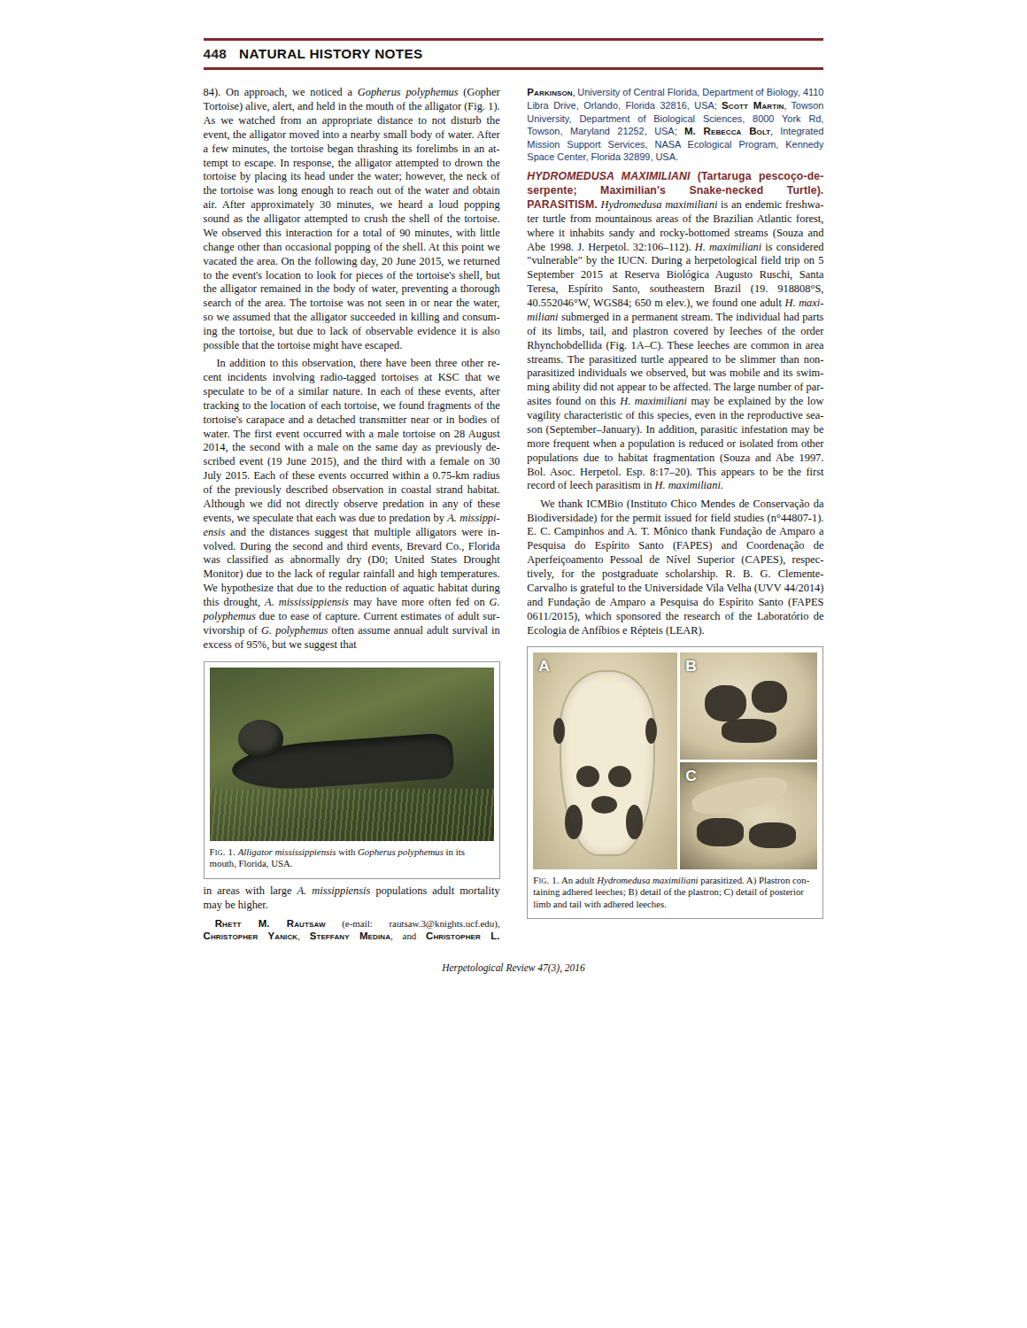448 NATURAL HISTORY NOTES
84). On approach, we noticed a Gopherus polyphemus (Gopher Tortoise) alive, alert, and held in the mouth of the alligator (Fig. 1). As we watched from an appropriate distance to not disturb the event, the alligator moved into a nearby small body of water. After a few minutes, the tortoise began thrashing its forelimbs in an attempt to escape. In response, the alligator attempted to drown the tortoise by placing its head under the water; however, the neck of the tortoise was long enough to reach out of the water and obtain air. After approximately 30 minutes, we heard a loud popping sound as the alligator attempted to crush the shell of the tortoise. We observed this interaction for a total of 90 minutes, with little change other than occasional popping of the shell. At this point we vacated the area. On the following day, 20 June 2015, we returned to the event's location to look for pieces of the tortoise's shell, but the alligator remained in the body of water, preventing a thorough search of the area. The tortoise was not seen in or near the water, so we assumed that the alligator succeeded in killing and consuming the tortoise, but due to lack of observable evidence it is also possible that the tortoise might have escaped.
In addition to this observation, there have been three other recent incidents involving radio-tagged tortoises at KSC that we speculate to be of a similar nature. In each of these events, after tracking to the location of each tortoise, we found fragments of the tortoise's carapace and a detached transmitter near or in bodies of water. The first event occurred with a male tortoise on 28 August 2014, the second with a male on the same day as previously described event (19 June 2015), and the third with a female on 30 July 2015. Each of these events occurred within a 0.75-km radius of the previously described observation in coastal strand habitat. Although we did not directly observe predation in any of these events, we speculate that each was due to predation by A. missippiensis and the distances suggest that multiple alligators were involved. During the second and third events, Brevard Co., Florida was classified as abnormally dry (D0; United States Drought Monitor) due to the lack of regular rainfall and high temperatures. We hypothesize that due to the reduction of aquatic habitat during this drought, A. mississippiensis may have more often fed on G. polyphemus due to ease of capture. Current estimates of adult survivorship of G. polyphemus often assume annual adult survival in excess of 95%, but we suggest that
Fig. 1. Alligator mississippiensis with Gopherus polyphemus in its mouth, Florida, USA.
in areas with large A. missippiensis populations adult mortality may be higher.
Rhett M. Rautsaw (e-mail: rautsaw.3@knights.ucf.edu), Christopher Yanick, Steffany Medina, and Christopher L. Parkinson, University of Central Florida, Department of Biology, 4110 Libra Drive, Orlando, Florida 32816, USA; Scott Martin, Towson University, Department of Biological Sciences, 8000 York Rd, Towson, Maryland 21252, USA; M. Rebecca Bolt, Integrated Mission Support Services, NASA Ecological Program, Kennedy Space Center, Florida 32899, USA.
HYDROMEDUSA MAXIMILIANI (Tartaruga pescoço-de-serpente; Maximilian's Snake-necked Turtle). PARASITISM. Hydromedusa maximiliani is an endemic freshwater turtle from mountainous areas of the Brazilian Atlantic forest, where it inhabits sandy and rocky-bottomed streams (Souza and Abe 1998. J. Herpetol. 32:106–112). H. maximiliani is considered "vulnerable" by the IUCN. During a herpetological field trip on 5 September 2015 at Reserva Biológica Augusto Ruschi, Santa Teresa, Espírito Santo, southeastern Brazil (19. 918808°S, 40.552046°W, WGS84; 650 m elev.), we found one adult H. maximiliani submerged in a permanent stream. The individual had parts of its limbs, tail, and plastron covered by leeches of the order Rhynchobdellida (Fig. 1A–C). These leeches are common in area streams. The parasitized turtle appeared to be slimmer than non-parasitized individuals we observed, but was mobile and its swimming ability did not appear to be affected. The large number of parasites found on this H. maximiliani may be explained by the low vagility characteristic of this species, even in the reproductive season (September–January). In addition, parasitic infestation may be more frequent when a population is reduced or isolated from other populations due to habitat fragmentation (Souza and Abe 1997. Bol. Asoc. Herpetol. Esp. 8:17–20). This appears to be the first record of leech parasitism in H. maximiliani.
We thank ICMBio (Instituto Chico Mendes de Conservação da Biodiversidade) for the permit issued for field studies (n°44807-1). E. C. Campinhos and A. T. Mônico thank Fundação de Amparo a Pesquisa do Espírito Santo (FAPES) and Coordenação de Aperfeiçoamento Pessoal de Nível Superior (CAPES), respectively, for the postgraduate scholarship. R. B. G. Clemente-Carvalho is grateful to the Universidade Vila Velha (UVV 44/2014) and Fundação de Amparo a Pesquisa do Espírito Santo (FAPES 0611/2015), which sponsored the research of the Laboratório de Ecologia de Anfíbios e Répteis (LEAR).
A
B
C
Fig. 1. An adult Hydromedusa maximiliani parasitized. A) Plastron containing adhered leeches; B) detail of the plastron; C) detail of posterior limb and tail with adhered leeches.
Herpetological Review 47(3), 2016